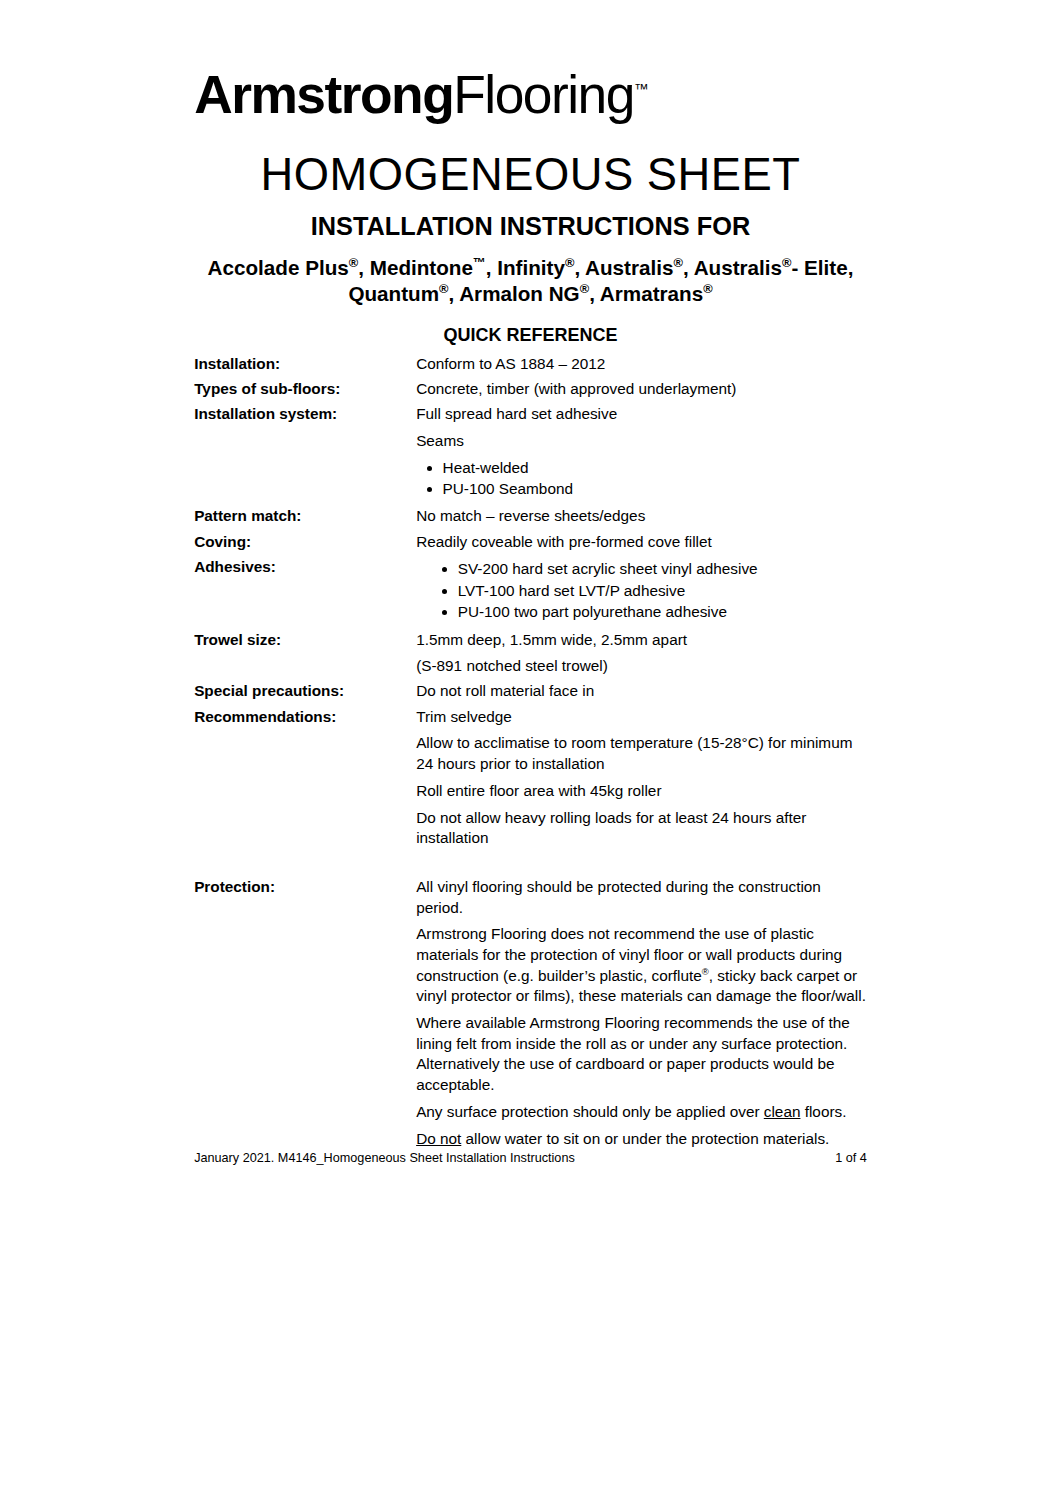Armstrong Flooring™
HOMOGENEOUS SHEET
INSTALLATION INSTRUCTIONS FOR
Accolade Plus®, Medintone™, Infinity®, Australis®, Australis®- Elite, Quantum®, Armalon NG®, Armatrans®
QUICK REFERENCE
| Installation: | Conform to AS 1884 – 2012 |
| Types of sub-floors: | Concrete, timber (with approved underlayment) |
| Installation system: | Full spread hard set adhesive Seams Heat-welded PU-100 Seambond |
| Pattern match: | No match – reverse sheets/edges |
| Coving: | Readily coveable with pre-formed cove fillet |
| Adhesives: | SV-200 hard set acrylic sheet vinyl adhesive LVT-100 hard set LVT/P adhesive PU-100 two part polyurethane adhesive |
| Trowel size: | 1.5mm deep, 1.5mm wide, 2.5mm apart (S-891 notched steel trowel) |
| Special precautions: | Do not roll material face in |
| Recommendations: | Trim selvedge Allow to acclimatise to room temperature (15-28°C) for minimum 24 hours prior to installation Roll entire floor area with 45kg roller Do not allow heavy rolling loads for at least 24 hours after installation |
| Protection: | All vinyl flooring should be protected during the construction period. Armstrong Flooring does not recommend the use of plastic materials for the protection of vinyl floor or wall products during construction (e.g. builder’s plastic, corflute ® , sticky back carpet or vinyl protector or films), these materials can damage the floor/wall. Where available Armstrong Flooring recommends the use of the lining felt from inside the roll as or under any surface protection. Alternatively the use of cardboard or paper products would be acceptable. Any surface protection should only be applied over clean floors. Do not allow water to sit on or under the protection materials. |
January 2021. M4146_Homogeneous Sheet Installation Instructions
1 of 4